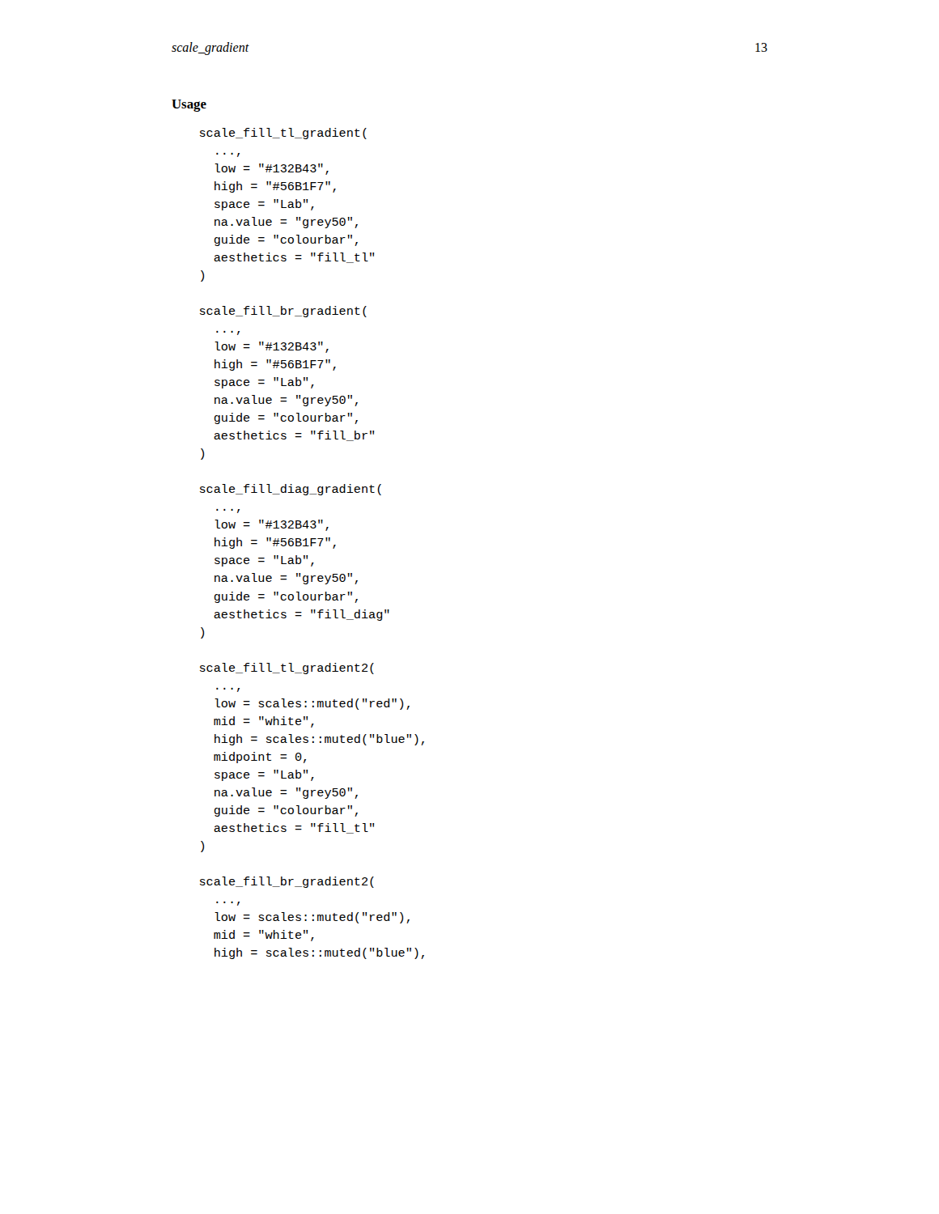scale_gradient 13
Usage
scale_fill_tl_gradient(
  ...,
  low = "#132B43",
  high = "#56B1F7",
  space = "Lab",
  na.value = "grey50",
  guide = "colourbar",
  aesthetics = "fill_tl"
)

scale_fill_br_gradient(
  ...,
  low = "#132B43",
  high = "#56B1F7",
  space = "Lab",
  na.value = "grey50",
  guide = "colourbar",
  aesthetics = "fill_br"
)

scale_fill_diag_gradient(
  ...,
  low = "#132B43",
  high = "#56B1F7",
  space = "Lab",
  na.value = "grey50",
  guide = "colourbar",
  aesthetics = "fill_diag"
)

scale_fill_tl_gradient2(
  ...,
  low = scales::muted("red"),
  mid = "white",
  high = scales::muted("blue"),
  midpoint = 0,
  space = "Lab",
  na.value = "grey50",
  guide = "colourbar",
  aesthetics = "fill_tl"
)

scale_fill_br_gradient2(
  ...,
  low = scales::muted("red"),
  mid = "white",
  high = scales::muted("blue"),